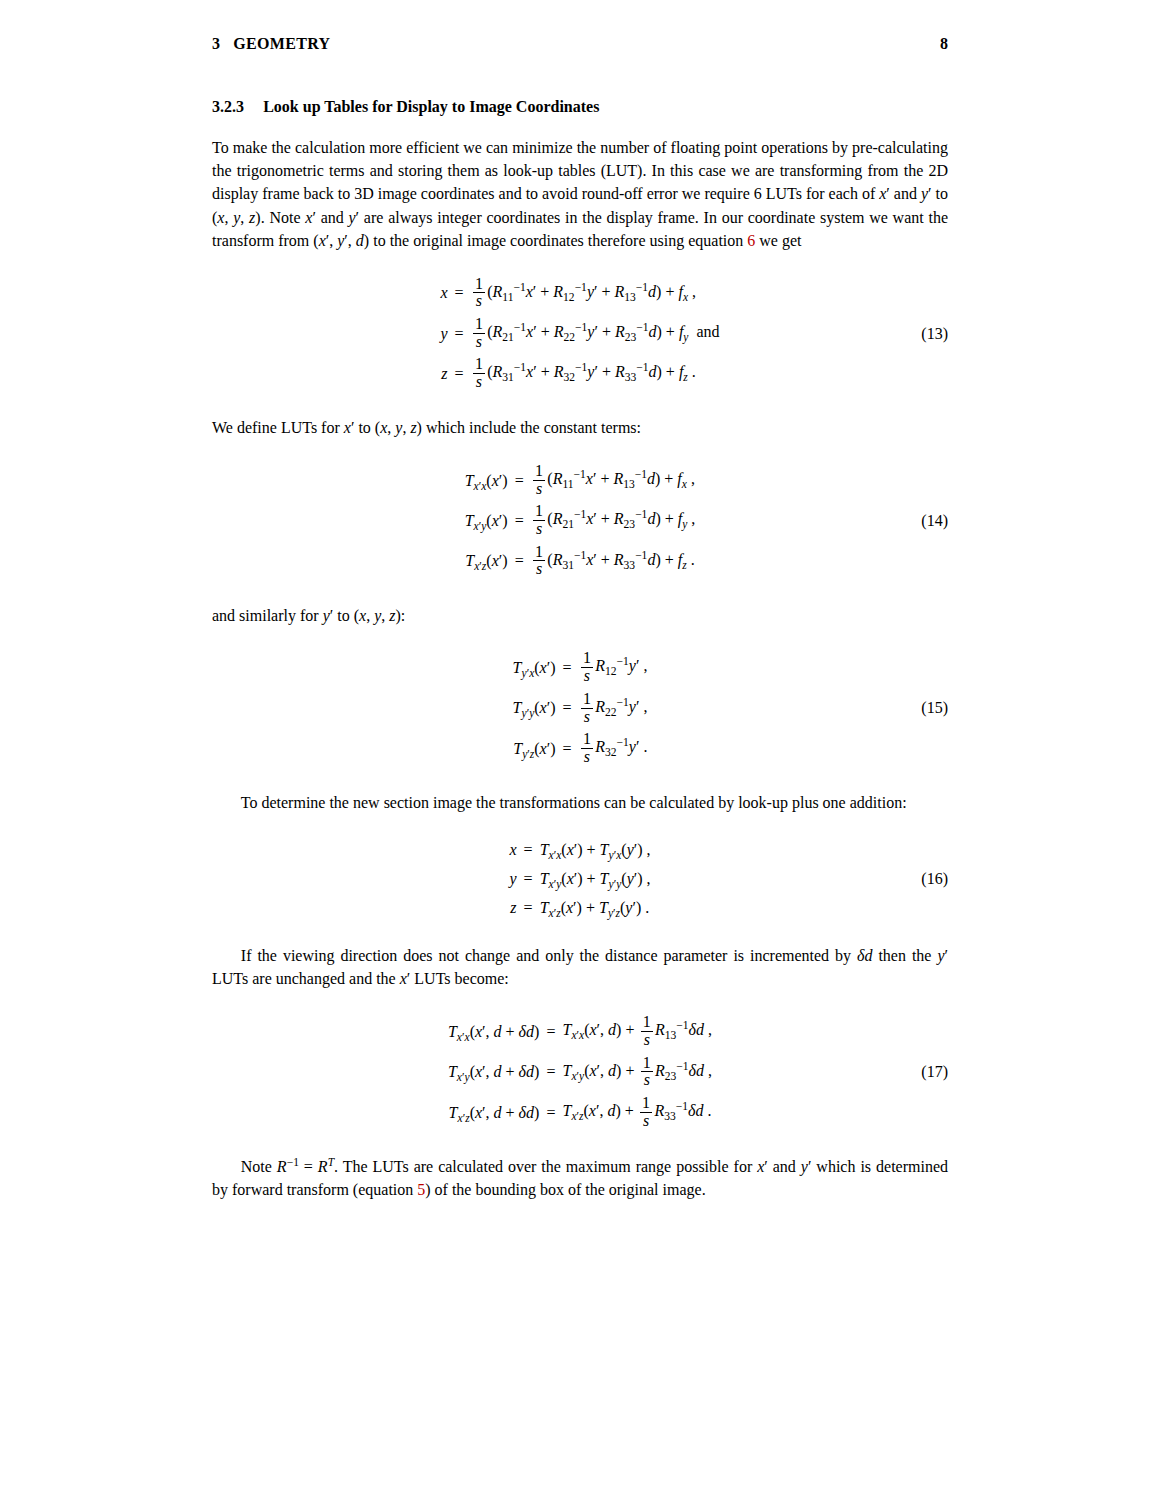3 GEOMETRY 8
3.2.3 Look up Tables for Display to Image Coordinates
To make the calculation more efficient we can minimize the number of floating point operations by pre-calculating the trigonometric terms and storing them as look-up tables (LUT). In this case we are transforming from the 2D display frame back to 3D image coordinates and to avoid round-off error we require 6 LUTs for each of x′ and y′ to (x, y, z). Note x′ and y′ are always integer coordinates in the display frame. In our coordinate system we want the transform from (x′, y′, d) to the original image coordinates therefore using equation 6 we get
| x | = | 1 s ( R 11 −1 x ′ + R 12 −1 y ′ + R 13 −1 d ) + f x , |
| y | = | 1 s ( R 21 −1 x ′ + R 22 −1 y ′ + R 23 −1 d ) + f y and |
| z | = | 1 s ( R 31 −1 x ′ + R 32 −1 y ′ + R 33 −1 d ) + f z . |
(13)
We define LUTs for x′ to (x, y, z) which include the constant terms:
| T x ′ x ( x ′) | = | 1 s ( R 11 −1 x ′ + R 13 −1 d ) + f x , |
| T x ′ y ( x ′) | = | 1 s ( R 21 −1 x ′ + R 23 −1 d ) + f y , |
| T x ′ z ( x ′) | = | 1 s ( R 31 −1 x ′ + R 33 −1 d ) + f z . |
(14)
and similarly for y′ to (x, y, z):
| T y ′ x ( x ′) | = | 1 s R 12 −1 y ′ , |
| T y ′ y ( x ′) | = | 1 s R 22 −1 y ′ , |
| T y ′ z ( x ′) | = | 1 s R 32 −1 y ′ . |
(15)
To determine the new section image the transformations can be calculated by look-up plus one addition:
| x | = | T x ′ x ( x ′) + T y ′ x ( y ′) , |
| y | = | T x ′ y ( x ′) + T y ′ y ( y ′) , |
| z | = | T x ′ z ( x ′) + T y ′ z ( y ′) . |
(16)
If the viewing direction does not change and only the distance parameter is incremented by δd then the y′ LUTs are unchanged and the x′ LUTs become:
| T x ′ x ( x ′, d + δd ) | = | T x ′ x ( x ′, d ) + 1 s R 13 −1 δd , |
| T x ′ y ( x ′, d + δd ) | = | T x ′ y ( x ′, d ) + 1 s R 23 −1 δd , |
| T x ′ z ( x ′, d + δd ) | = | T x ′ z ( x ′, d ) + 1 s R 33 −1 δd . |
(17)
Note R−1 = RT. The LUTs are calculated over the maximum range possible for x′ and y′ which is determined by forward transform (equation 5) of the bounding box of the original image.